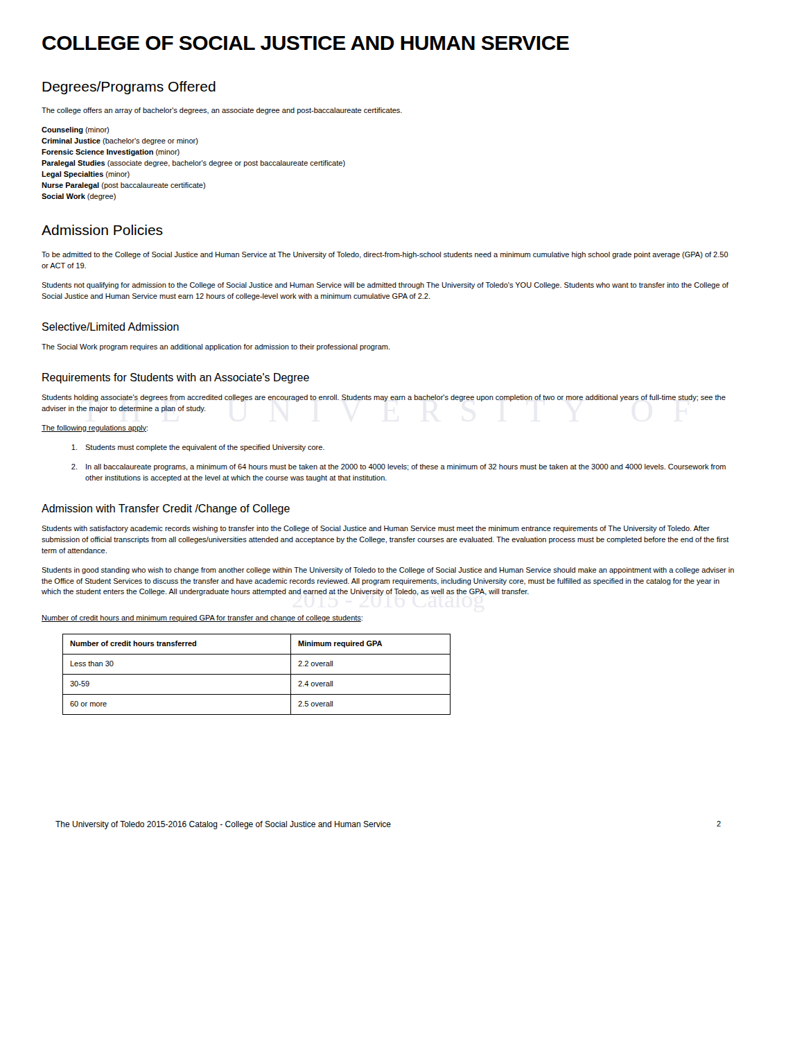T H E U N I V E R S I T Y O F
2015 - 2016 Catalog
COLLEGE OF SOCIAL JUSTICE AND HUMAN SERVICE
Degrees/Programs Offered
The college offers an array of bachelor's degrees, an associate degree and post-baccalaureate certificates.
Counseling (minor)
Criminal Justice (bachelor's degree or minor)
Forensic Science Investigation (minor)
Paralegal Studies (associate degree, bachelor's degree or post baccalaureate certificate)
Legal Specialties (minor)
Nurse Paralegal (post baccalaureate certificate)
Social Work (degree)
Admission Policies
To be admitted to the College of Social Justice and Human Service at The University of Toledo, direct-from-high-school students need a minimum cumulative high school grade point average (GPA) of 2.50 or ACT of 19.
Students not qualifying for admission to the College of Social Justice and Human Service will be admitted through The University of Toledo's YOU College. Students who want to transfer into the College of Social Justice and Human Service must earn 12 hours of college-level work with a minimum cumulative GPA of 2.2.
Selective/Limited Admission
The Social Work program requires an additional application for admission to their professional program.
Requirements for Students with an Associate's Degree
Students holding associate's degrees from accredited colleges are encouraged to enroll. Students may earn a bachelor's degree upon completion of two or more additional years of full-time study; see the adviser in the major to determine a plan of study.
The following regulations apply:
Students must complete the equivalent of the specified University core.
In all baccalaureate programs, a minimum of 64 hours must be taken at the 2000 to 4000 levels; of these a minimum of 32 hours must be taken at the 3000 and 4000 levels. Coursework from other institutions is accepted at the level at which the course was taught at that institution.
Admission with Transfer Credit /Change of College
Students with satisfactory academic records wishing to transfer into the College of Social Justice and Human Service must meet the minimum entrance requirements of The University of Toledo. After submission of official transcripts from all colleges/universities attended and acceptance by the College, transfer courses are evaluated. The evaluation process must be completed before the end of the first term of attendance.
Students in good standing who wish to change from another college within The University of Toledo to the College of Social Justice and Human Service should make an appointment with a college adviser in the Office of Student Services to discuss the transfer and have academic records reviewed. All program requirements, including University core, must be fulfilled as specified in the catalog for the year in which the student enters the College. All undergraduate hours attempted and earned at the University of Toledo, as well as the GPA, will transfer.
Number of credit hours and minimum required GPA for transfer and change of college students:
| Number of credit hours transferred | Minimum required GPA |
| --- | --- |
| Less than 30 | 2.2 overall |
| 30-59 | 2.4 overall |
| 60 or more | 2.5 overall |
The University of Toledo 2015-2016 Catalog - College of Social Justice and Human Service 2